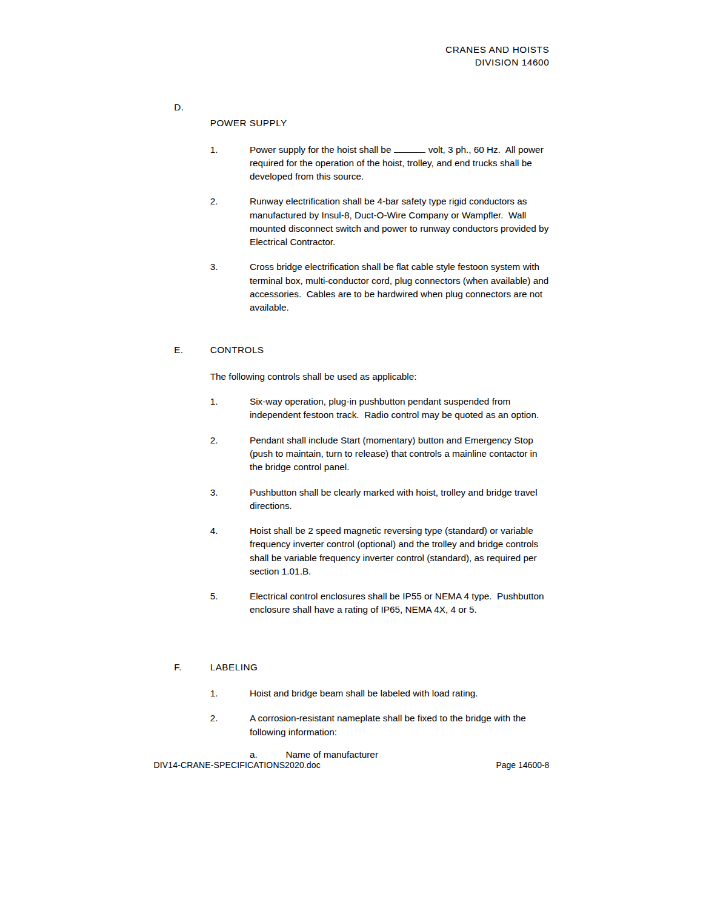CRANES AND HOISTS
DIVISION 14600
D.
POWER SUPPLY
1.
Power supply for the hoist shall be volt, 3 ph., 60 Hz. All power required for the operation of the hoist, trolley, and end trucks shall be developed from this source.
2.
Runway electrification shall be 4-bar safety type rigid conductors as manufactured by Insul-8, Duct-O-Wire Company or Wampfler. Wall mounted disconnect switch and power to runway conductors provided by Electrical Contractor.
3.
Cross bridge electrification shall be flat cable style festoon system with terminal box, multi-conductor cord, plug connectors (when available) and accessories. Cables are to be hardwired when plug connectors are not available.
E.
CONTROLS
The following controls shall be used as applicable:
1.
Six-way operation, plug-in pushbutton pendant suspended from independent festoon track. Radio control may be quoted as an option.
2.
Pendant shall include Start (momentary) button and Emergency Stop (push to maintain, turn to release) that controls a mainline contactor in the bridge control panel.
3.
Pushbutton shall be clearly marked with hoist, trolley and bridge travel directions.
4.
Hoist shall be 2 speed magnetic reversing type (standard) or variable frequency inverter control (optional) and the trolley and bridge controls shall be variable frequency inverter control (standard), as required per section 1.01.B.
5.
Electrical control enclosures shall be IP55 or NEMA 4 type. Pushbutton enclosure shall have a rating of IP65, NEMA 4X, 4 or 5.
F.
LABELING
1.
Hoist and bridge beam shall be labeled with load rating.
2.
A corrosion-resistant nameplate shall be fixed to the bridge with the following information:
a.
Name of manufacturer
DIV14-CRANE-SPECIFICATIONS2020.doc
Page 14600-8